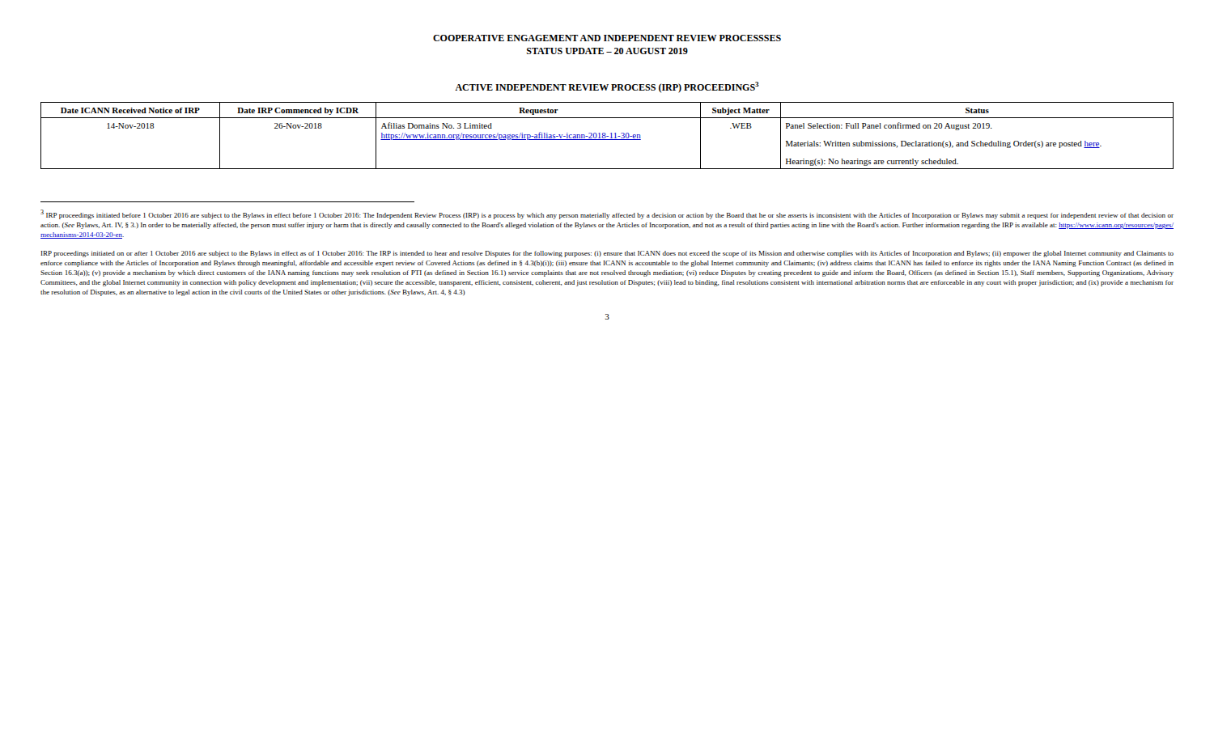Cooperative Engagement and Independent Review Processses
Status Update – 20 August 2019
Active Independent Review Process (IRP) Proceedings3
| Date ICANN Received Notice of IRP | Date IRP Commenced by ICDR | Requestor | Subject Matter | Status |
| --- | --- | --- | --- | --- |
| 14-Nov-2018 | 26-Nov-2018 | Afilias Domains No. 3 Limited https://www.icann.org/resources/pages/irp-afilias-v-icann-2018-11-30-en | .WEB | Panel Selection: Full Panel confirmed on 20 August 2019. Materials: Written submissions, Declaration(s), and Scheduling Order(s) are posted here . Hearing(s): No hearings are currently scheduled. |
3 IRP proceedings initiated before 1 October 2016 are subject to the Bylaws in effect before 1 October 2016: The Independent Review Process (IRP) is a process by which any person materially affected by a decision or action by the Board that he or she asserts is inconsistent with the Articles of Incorporation or Bylaws may submit a request for independent review of that decision or action. (See Bylaws, Art. IV, § 3.) In order to be materially affected, the person must suffer injury or harm that is directly and causally connected to the Board's alleged violation of the Bylaws or the Articles of Incorporation, and not as a result of third parties acting in line with the Board's action. Further information regarding the IRP is available at: https://www.icann.org/resources/pages/mechanisms-2014-03-20-en.
IRP proceedings initiated on or after 1 October 2016 are subject to the Bylaws in effect as of 1 October 2016: The IRP is intended to hear and resolve Disputes for the following purposes: (i) ensure that ICANN does not exceed the scope of its Mission and otherwise complies with its Articles of Incorporation and Bylaws; (ii) empower the global Internet community and Claimants to enforce compliance with the Articles of Incorporation and Bylaws through meaningful, affordable and accessible expert review of Covered Actions (as defined in § 4.3(b)(i)); (iii) ensure that ICANN is accountable to the global Internet community and Claimants; (iv) address claims that ICANN has failed to enforce its rights under the IANA Naming Function Contract (as defined in Section 16.3(a)); (v) provide a mechanism by which direct customers of the IANA naming functions may seek resolution of PTI (as defined in Section 16.1) service complaints that are not resolved through mediation; (vi) reduce Disputes by creating precedent to guide and inform the Board, Officers (as defined in Section 15.1), Staff members, Supporting Organizations, Advisory Committees, and the global Internet community in connection with policy development and implementation; (vii) secure the accessible, transparent, efficient, consistent, coherent, and just resolution of Disputes; (viii) lead to binding, final resolutions consistent with international arbitration norms that are enforceable in any court with proper jurisdiction; and (ix) provide a mechanism for the resolution of Disputes, as an alternative to legal action in the civil courts of the United States or other jurisdictions. (See Bylaws, Art. 4, § 4.3)
3